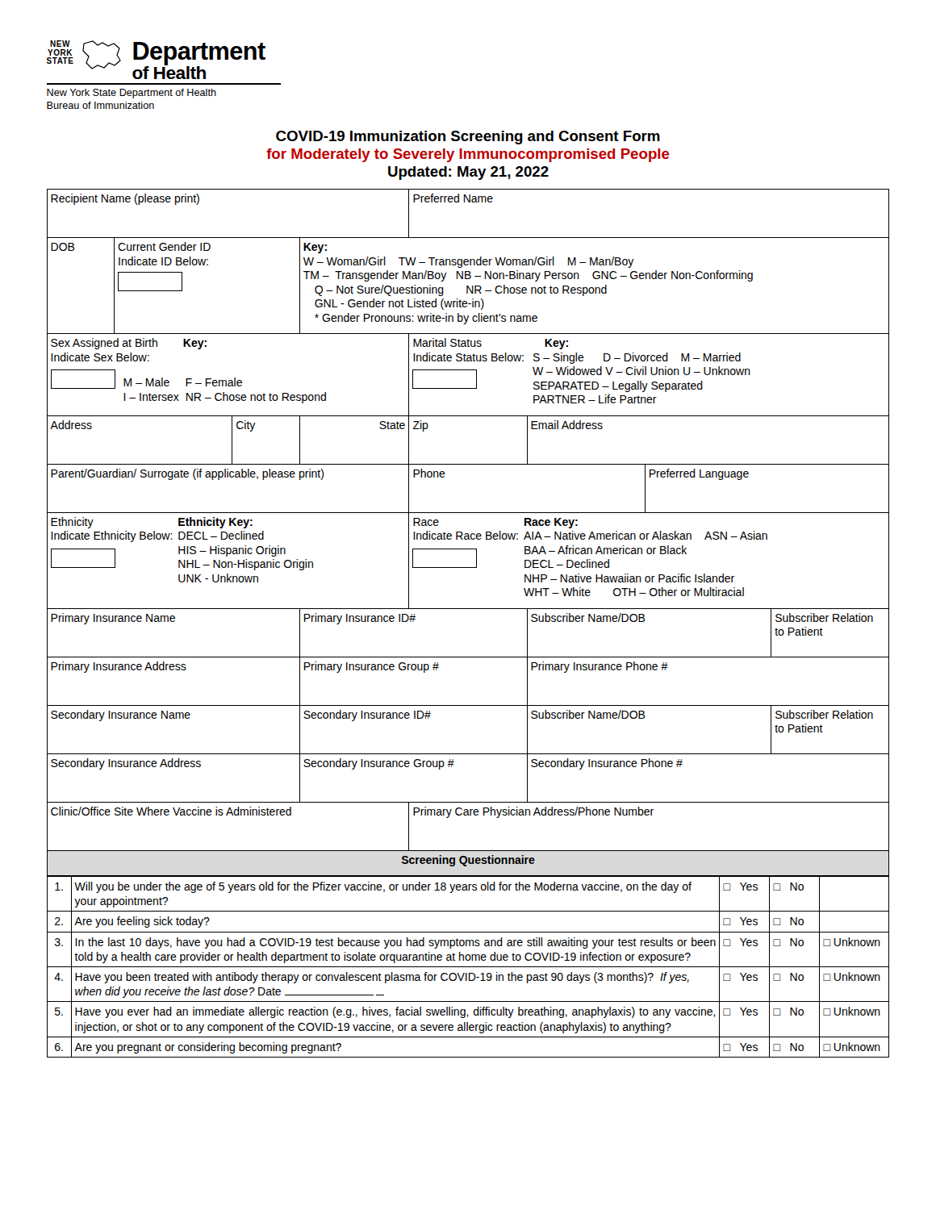NEW
YORK
STATE
Department
of Health
New York State Department of Health
Bureau of Immunization
COVID-19 Immunization Screening and Consent Form
for Moderately to Severely Immunocompromised People
Updated: May 21, 2022
| Recipient Name (please print) | Preferred Name |
| DOB | Current Gender ID Indicate ID Below: | Key: W – Woman/Girl TW – Transgender Woman/Girl M – Man/Boy TM – Transgender Man/Boy NB – Non-Binary Person GNC – Gender Non-Conforming Q – Not Sure/Questioning NR – Chose not to Respond GNL - Gender not Listed (write-in) * Gender Pronouns: write-in by client’s name |
| Sex Assigned at Birth Key: Indicate Sex Below: M – Male F – Female I – Intersex NR – Chose not to Respond | Marital Status Key: Indicate Status Below: S – Single D – Divorced M – Married W – Widowed V – Civil Union U – Unknown SEPARATED – Legally Separated PARTNER – Life Partner |
| Address | City | State | Zip | Email Address |
| Parent/Guardian/ Surrogate (if applicable, please print) | Phone | Preferred Language |
| Ethnicity Indicate Ethnicity Below: Ethnicity Key: DECL – Declined HIS – Hispanic Origin NHL – Non-Hispanic Origin UNK - Unknown | Race Indicate Race Below: Race Key: AIA – Native American or Alaskan ASN – Asian BAA – African American or Black DECL – Declined NHP – Native Hawaiian or Pacific Islander WHT – White OTH – Other or Multiracial |
| Primary Insurance Name | Primary Insurance ID# | Subscriber Name/DOB | Subscriber Relation to Patient |
| Primary Insurance Address | Primary Insurance Group # | Primary Insurance Phone # |
| Secondary Insurance Name | Secondary Insurance ID# | Subscriber Name/DOB | Subscriber Relation to Patient |
| Secondary Insurance Address | Secondary Insurance Group # | Secondary Insurance Phone # |
| Clinic/Office Site Where Vaccine is Administered | Primary Care Physician Address/Phone Number |
| Screening Questionnaire |
| 1. | Will you be under the age of 5 years old for the Pfizer vaccine, or under 18 years old for the Moderna vaccine, on the day of your appointment? | □ Yes | □ No | |
| 2. | Are you feeling sick today? | □ Yes | □ No | |
| 3. | In the last 10 days, have you had a COVID-19 test because you had symptoms and are still awaiting your test results or been told by a health care provider or health department to isolate orquarantine at home due to COVID-19 infection or exposure? | □ Yes | □ No | □ Unknown |
| 4. | Have you been treated with antibody therapy or convalescent plasma for COVID-19 in the past 90 days (3 months)? If yes, when did you receive the last dose? Date | □ Yes | □ No | □ Unknown |
| 5. | Have you ever had an immediate allergic reaction (e.g., hives, facial swelling, difficulty breathing, anaphylaxis) to any vaccine, injection, or shot or to any component of the COVID-19 vaccine, or a severe allergic reaction (anaphylaxis) to anything? | □ Yes | □ No | □ Unknown |
| 6. | Are you pregnant or considering becoming pregnant? | □ Yes | □ No | □ Unknown |